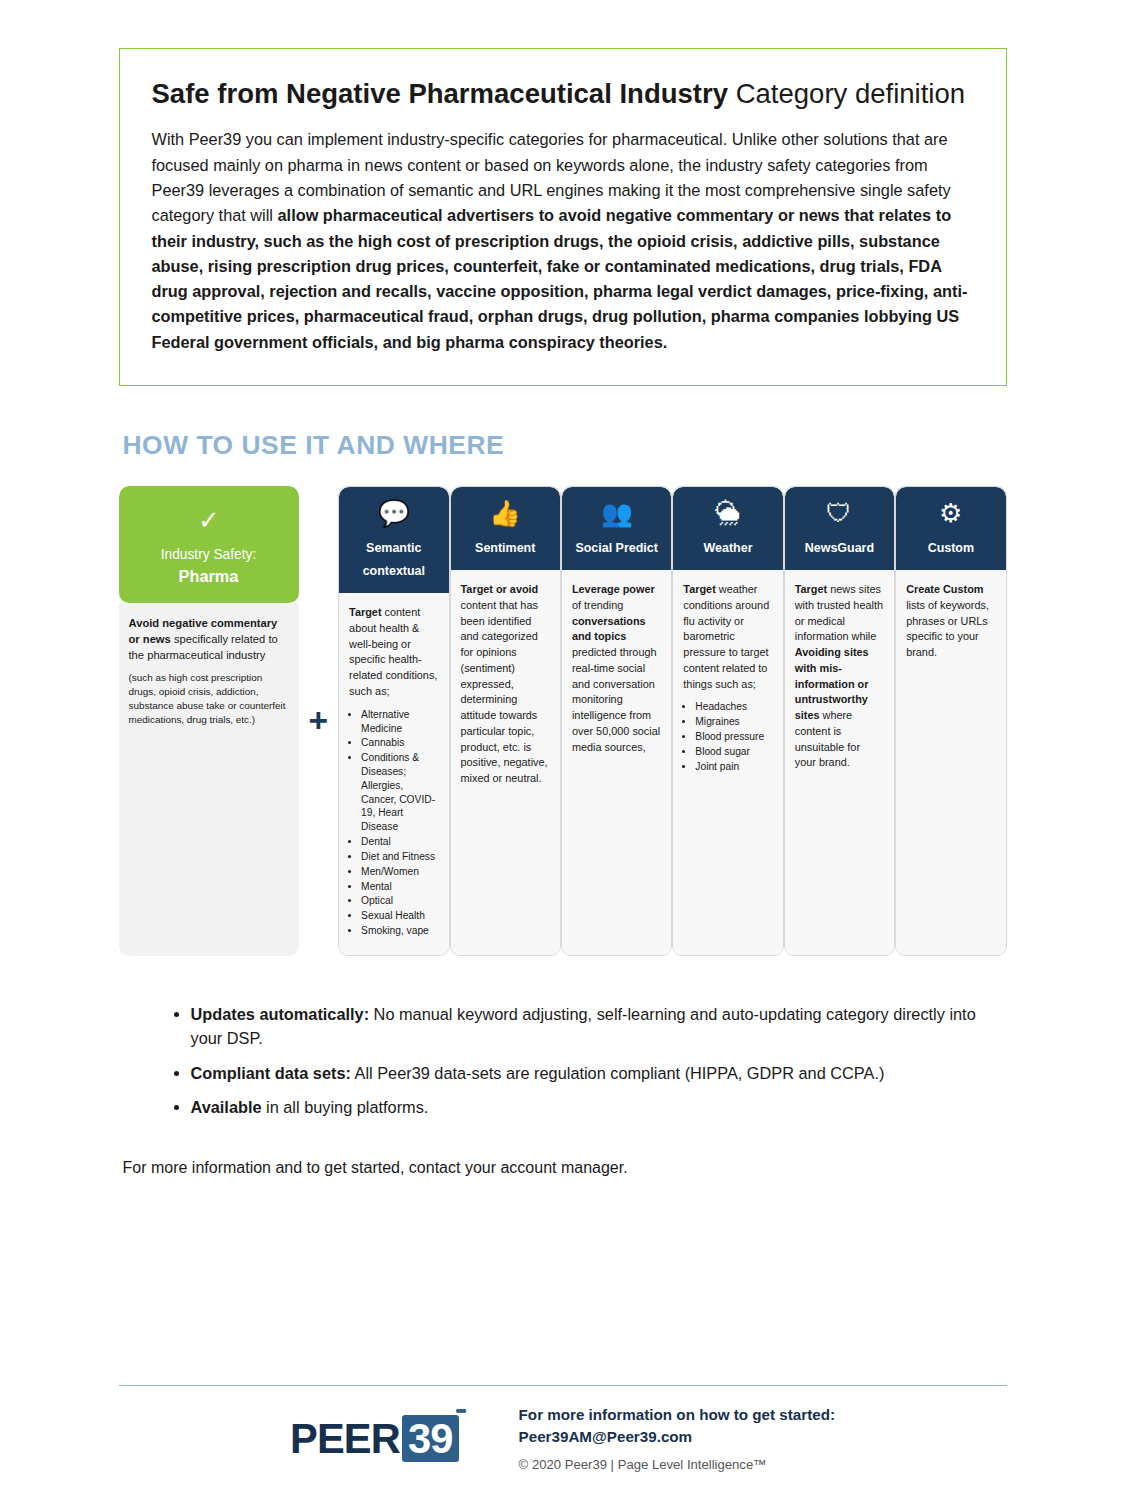Safe from Negative Pharmaceutical Industry Category definition
With Peer39 you can implement industry-specific categories for pharmaceutical. Unlike other solutions that are focused mainly on pharma in news content or based on keywords alone, the industry safety categories from Peer39 leverages a combination of semantic and URL engines making it the most comprehensive single safety category that will allow pharmaceutical advertisers to avoid negative commentary or news that relates to their industry, such as the high cost of prescription drugs, the opioid crisis, addictive pills, substance abuse, rising prescription drug prices, counterfeit, fake or contaminated medications, drug trials, FDA drug approval, rejection and recalls, vaccine opposition, pharma legal verdict damages, price-fixing, anti-competitive prices, pharmaceutical fraud, orphan drugs, drug pollution, pharma companies lobbying US Federal government officials, and big pharma conspiracy theories.
How to use it and where
✓ Industry Safety:Pharma
Avoid negative commentary or news specifically related to the pharmaceutical industry
(such as high cost prescription drugs, opioid crisis, addiction, substance abuse take or counterfeit medications, drug trials, etc.)
+
💬 Semantic
contextual
Target content about health & well-being or specific health-related conditions, such as;
Alternative Medicine
Cannabis
Conditions & Diseases; Allergies, Cancer, COVID-19, Heart Disease
Dental
Diet and Fitness
Men/Women
Mental
Optical
Sexual Health
Smoking, vape
👍 Sentiment
Target or avoid content that has been identified and categorized for opinions (sentiment) expressed, determining attitude towards particular topic, product, etc. is positive, negative, mixed or neutral.
👥 Social Predict
Leverage power of trending conversations and topics predicted through real-time social and conversation monitoring intelligence from over 50,000 social media sources,
🌦 Weather
Target weather conditions around flu activity or barometric pressure to target content related to things such as;
Headaches
Migraines
Blood pressure
Blood sugar
Joint pain
🛡 NewsGuard
Target news sites with trusted health or medical information while Avoiding sites with mis-information or untrustworthy sites where content is unsuitable for your brand.
⚙ Custom
Create Custom lists of keywords, phrases or URLs specific to your brand.
Updates automatically: No manual keyword adjusting, self-learning and auto-updating category directly into your DSP.
Compliant data sets: All Peer39 data-sets are regulation compliant (HIPPA, GDPR and CCPA.)
Available in all buying platforms.
For more information and to get started, contact your account manager.
•••PEER39
For more information on how to get started: Peer39AM@Peer39.com © 2020 Peer39 | Page Level Intelligence™